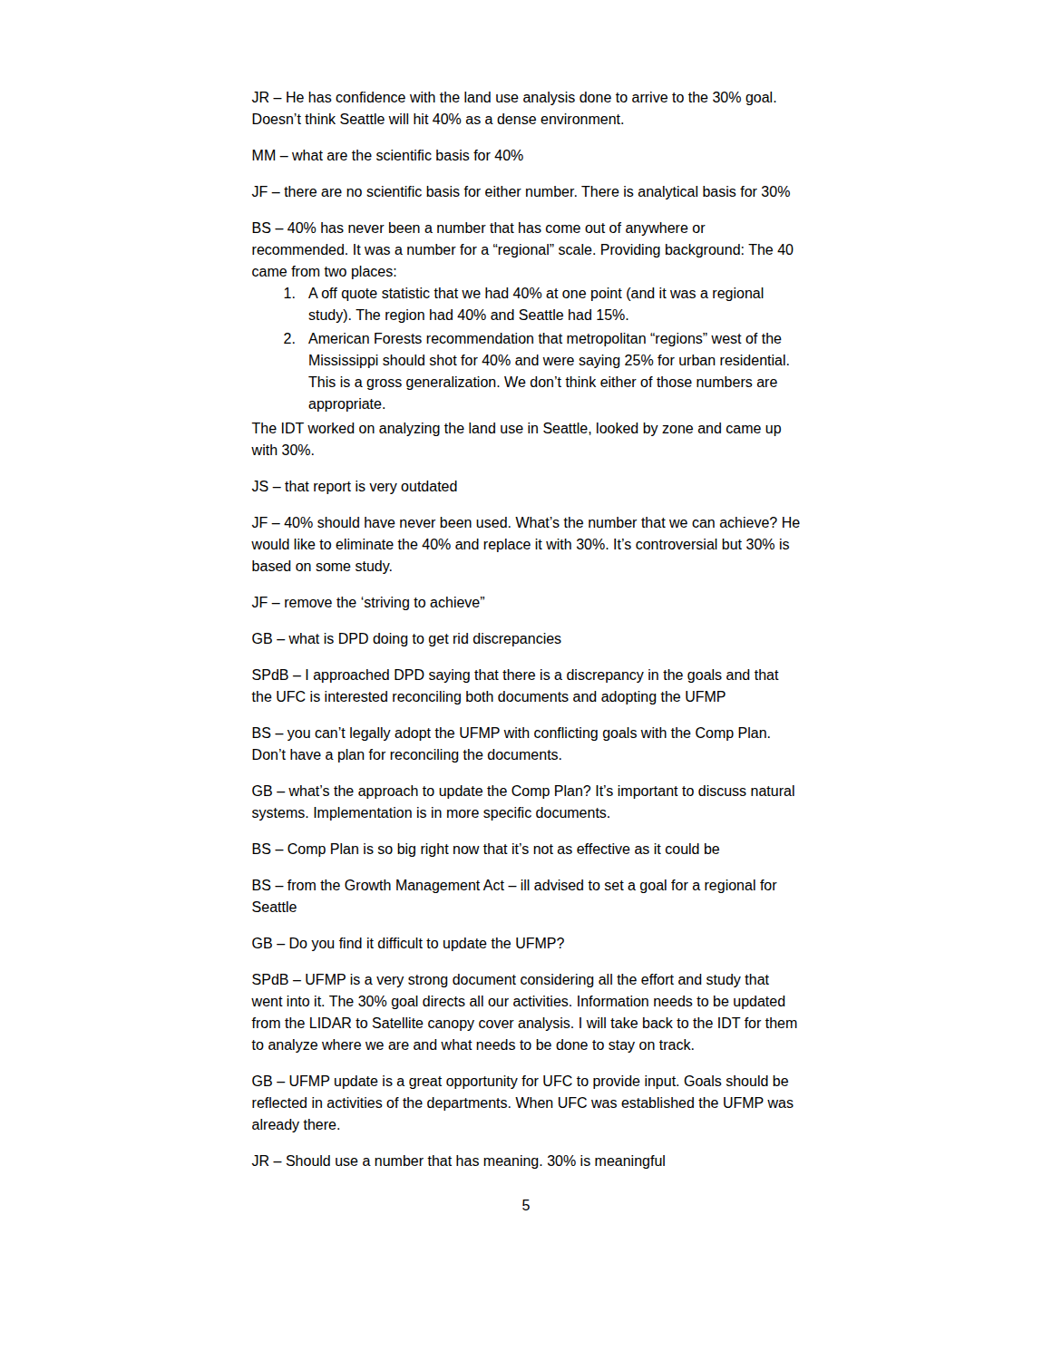JR – He has confidence with the land use analysis done to arrive to the 30% goal. Doesn’t think Seattle will hit 40% as a dense environment.
MM – what are the scientific basis for 40%
JF – there are no scientific basis for either number. There is analytical basis for 30%
BS – 40% has never been a number that has come out of anywhere or recommended. It was a number for a “regional” scale. Providing background: The 40 came from two places:
A off quote statistic that we had 40% at one point (and it was a regional study). The region had 40% and Seattle had 15%.
American Forests recommendation that metropolitan “regions” west of the Mississippi should shot for 40% and were saying 25% for urban residential. This is a gross generalization. We don’t think either of those numbers are appropriate.
The IDT worked on analyzing the land use in Seattle, looked by zone and came up with 30%.
JS – that report is very outdated
JF – 40% should have never been used. What’s the number that we can achieve? He would like to eliminate the 40% and replace it with 30%. It’s controversial but 30% is based on some study.
JF – remove the ‘striving to achieve”
GB – what is DPD doing to get rid discrepancies
SPdB – I approached DPD saying that there is a discrepancy in the goals and that the UFC is interested reconciling both documents and adopting the UFMP
BS – you can’t legally adopt the UFMP with conflicting goals with the Comp Plan. Don’t have a plan for reconciling the documents.
GB – what’s the approach to update the Comp Plan? It’s important to discuss natural systems. Implementation is in more specific documents.
BS – Comp Plan is so big right now that it’s not as effective as it could be
BS – from the Growth Management Act – ill advised to set a goal for a regional for Seattle
GB – Do you find it difficult to update the UFMP?
SPdB – UFMP is a very strong document considering all the effort and study that went into it. The 30% goal directs all our activities. Information needs to be updated from the LIDAR to Satellite canopy cover analysis. I will take back to the IDT for them to analyze where we are and what needs to be done to stay on track.
GB – UFMP update is a great opportunity for UFC to provide input. Goals should be reflected in activities of the departments. When UFC was established the UFMP was already there.
JR – Should use a number that has meaning. 30% is meaningful
5